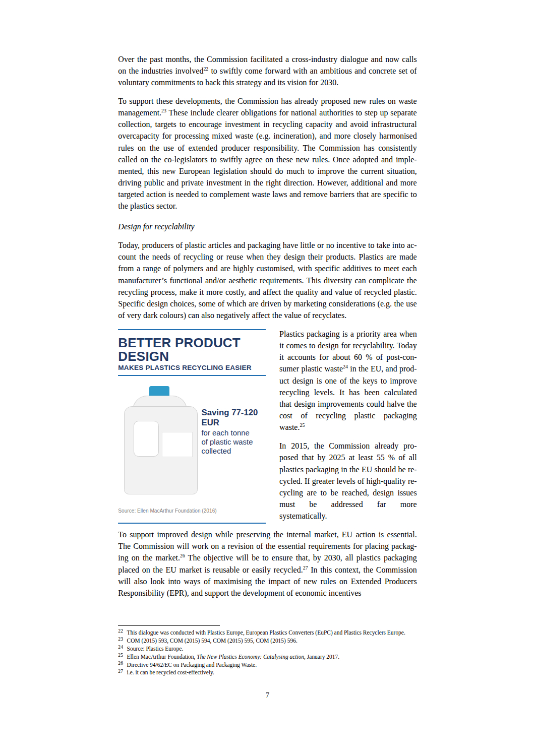Over the past months, the Commission facilitated a cross-industry dialogue and now calls on the industries involved22 to swiftly come forward with an ambitious and concrete set of voluntary commitments to back this strategy and its vision for 2030.
To support these developments, the Commission has already proposed new rules on waste management.23 These include clearer obligations for national authorities to step up separate collection, targets to encourage investment in recycling capacity and avoid infrastructural overcapacity for processing mixed waste (e.g. incineration), and more closely harmonised rules on the use of extended producer responsibility. The Commission has consistently called on the co-legislators to swiftly agree on these new rules. Once adopted and implemented, this new European legislation should do much to improve the current situation, driving public and private investment in the right direction. However, additional and more targeted action is needed to complement waste laws and remove barriers that are specific to the plastics sector.
Design for recyclability
Today, producers of plastic articles and packaging have little or no incentive to take into account the needs of recycling or reuse when they design their products. Plastics are made from a range of polymers and are highly customised, with specific additives to meet each manufacturer’s functional and/or aesthetic requirements. This diversity can complicate the recycling process, make it more costly, and affect the quality and value of recycled plastic. Specific design choices, some of which are driven by marketing considerations (e.g. the use of very dark colours) can also negatively affect the value of recyclates.
BETTER PRODUCT DESIGN MAKES PLASTICS RECYCLING EASIER
Saving 77-120 EUR for each tonne
of plastic waste
collected
Source: Ellen MacArthur Foundation (2016)
Plastics packaging is a priority area when it comes to design for recyclability. Today it accounts for about 60 % of post-consumer plastic waste24 in the EU, and product design is one of the keys to improve recycling levels. It has been calculated that design improvements could halve the cost of recycling plastic packaging waste.25
In 2015, the Commission already proposed that by 2025 at least 55 % of all plastics packaging in the EU should be recycled. If greater levels of high-quality recycling are to be reached, design issues must be addressed far more systematically.
To support improved design while preserving the internal market, EU action is essential. The Commission will work on a revision of the essential requirements for placing packaging on the market.26 The objective will be to ensure that, by 2030, all plastics packaging placed on the EU market is reusable or easily recycled.27 In this context, the Commission will also look into ways of maximising the impact of new rules on Extended Producers Responsibility (EPR), and support the development of economic incentives
22 This dialogue was conducted with Plastics Europe, European Plastics Converters (EuPC) and Plastics Recyclers Europe.
23 COM (2015) 593, COM (2015) 594, COM (2015) 595, COM (2015) 596.
24 Source: Plastics Europe.
25 Ellen MacArthur Foundation, The New Plastics Economy: Catalysing action, January 2017.
26 Directive 94/62/EC on Packaging and Packaging Waste.
27i.e. it can be recycled cost-effectively.
7